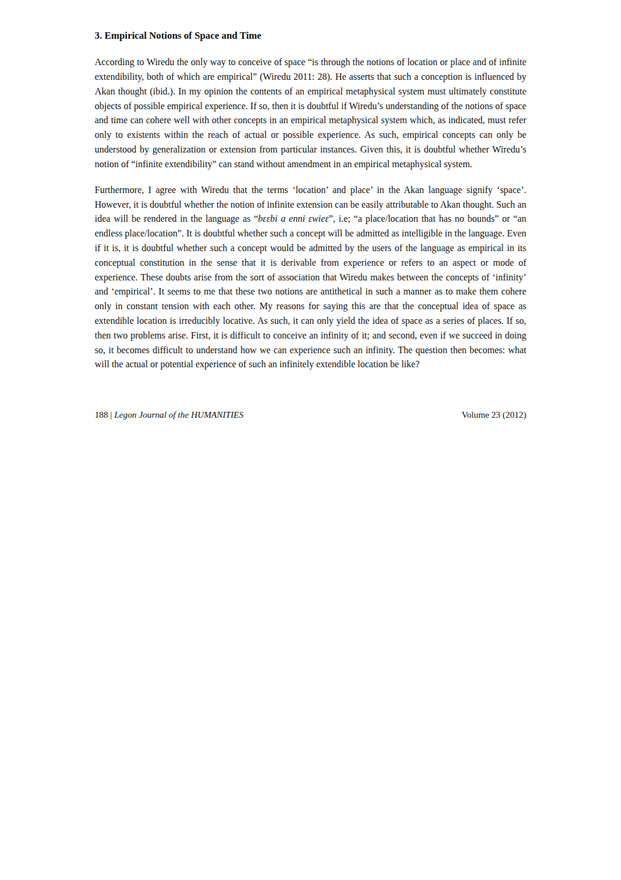3. Empirical Notions of Space and Time
According to Wiredu the only way to conceive of space “is through the notions of location or place and of infinite extendibility, both of which are empirical” (Wiredu 2011: 28). He asserts that such a conception is influenced by Akan thought (ibid.). In my opinion the contents of an empirical metaphysical system must ultimately constitute objects of possible empirical experience. If so, then it is doubtful if Wiredu’s understanding of the notions of space and time can cohere well with other concepts in an empirical metaphysical system which, as indicated, must refer only to existents within the reach of actual or possible experience. As such, empirical concepts can only be understood by generalization or extension from particular instances. Given this, it is doubtful whether Wiredu’s notion of “infinite extendibility” can stand without amendment in an empirical metaphysical system.
Furthermore, I agree with Wiredu that the terms ‘location’ and place’ in the Akan language signify ‘space’. However, it is doubtful whether the notion of infinite extension can be easily attributable to Akan thought. Such an idea will be rendered in the language as “bɛɛbi a enni ɛwieɛ”, i.e; “a place/location that has no bounds” or “an endless place/location”. It is doubtful whether such a concept will be admitted as intelligible in the language. Even if it is, it is doubtful whether such a concept would be admitted by the users of the language as empirical in its conceptual constitution in the sense that it is derivable from experience or refers to an aspect or mode of experience. These doubts arise from the sort of association that Wiredu makes between the concepts of ‘infinity’ and ‘empirical’. It seems to me that these two notions are antithetical in such a manner as to make them cohere only in constant tension with each other. My reasons for saying this are that the conceptual idea of space as extendible location is irreducibly locative. As such, it can only yield the idea of space as a series of places. If so, then two problems arise. First, it is difficult to conceive an infinity of it; and second, even if we succeed in doing so, it becomes difficult to understand how we can experience such an infinity. The question then becomes: what will the actual or potential experience of such an infinitely extendible location be like?
188 | Legon Journal of the HUMANITIES Volume 23 (2012)